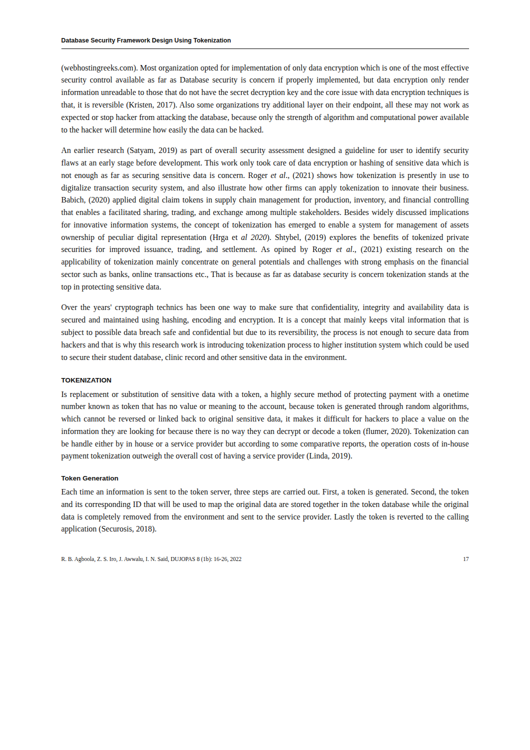Database Security Framework Design Using Tokenization
(webhostingreeks.com). Most organization opted for implementation of only data encryption which is one of the most effective security control available as far as Database security is concern if properly implemented, but data encryption only render information unreadable to those that do not have the secret decryption key and the core issue with data encryption techniques is that, it is reversible (Kristen, 2017). Also some organizations try additional layer on their endpoint, all these may not work as expected or stop hacker from attacking the database, because only the strength of algorithm and computational power available to the hacker will determine how easily the data can be hacked.
An earlier research (Satyam, 2019) as part of overall security assessment designed a guideline for user to identify security flaws at an early stage before development. This work only took care of data encryption or hashing of sensitive data which is not enough as far as securing sensitive data is concern. Roger et al., (2021) shows how tokenization is presently in use to digitalize transaction security system, and also illustrate how other firms can apply tokenization to innovate their business. Babich, (2020) applied digital claim tokens in supply chain management for production, inventory, and financial controlling that enables a facilitated sharing, trading, and exchange among multiple stakeholders. Besides widely discussed implications for innovative information systems, the concept of tokenization has emerged to enable a system for management of assets ownership of peculiar digital representation (Hrga et al 2020). Shtybel, (2019) explores the benefits of tokenized private securities for improved issuance, trading, and settlement. As opined by Roger et al., (2021) existing research on the applicability of tokenization mainly concentrate on general potentials and challenges with strong emphasis on the financial sector such as banks, online transactions etc., That is because as far as database security is concern tokenization stands at the top in protecting sensitive data.
Over the years' cryptograph technics has been one way to make sure that confidentiality, integrity and availability data is secured and maintained using hashing, encoding and encryption. It is a concept that mainly keeps vital information that is subject to possible data breach safe and confidential but due to its reversibility, the process is not enough to secure data from hackers and that is why this research work is introducing tokenization process to higher institution system which could be used to secure their student database, clinic record and other sensitive data in the environment.
Tokenization
Is replacement or substitution of sensitive data with a token, a highly secure method of protecting payment with a onetime number known as token that has no value or meaning to the account, because token is generated through random algorithms, which cannot be reversed or linked back to original sensitive data, it makes it difficult for hackers to place a value on the information they are looking for because there is no way they can decrypt or decode a token (flumer, 2020). Tokenization can be handle either by in house or a service provider but according to some comparative reports, the operation costs of in-house payment tokenization outweigh the overall cost of having a service provider (Linda, 2019).
Token Generation
Each time an information is sent to the token server, three steps are carried out. First, a token is generated. Second, the token and its corresponding ID that will be used to map the original data are stored together in the token database while the original data is completely removed from the environment and sent to the service provider. Lastly the token is reverted to the calling application (Securosis, 2018).
R. B. Agboola, Z. S. Iro, J. Awwalu, I. N. Said, DUJOPAS 8 (1b): 16-26, 2022 17